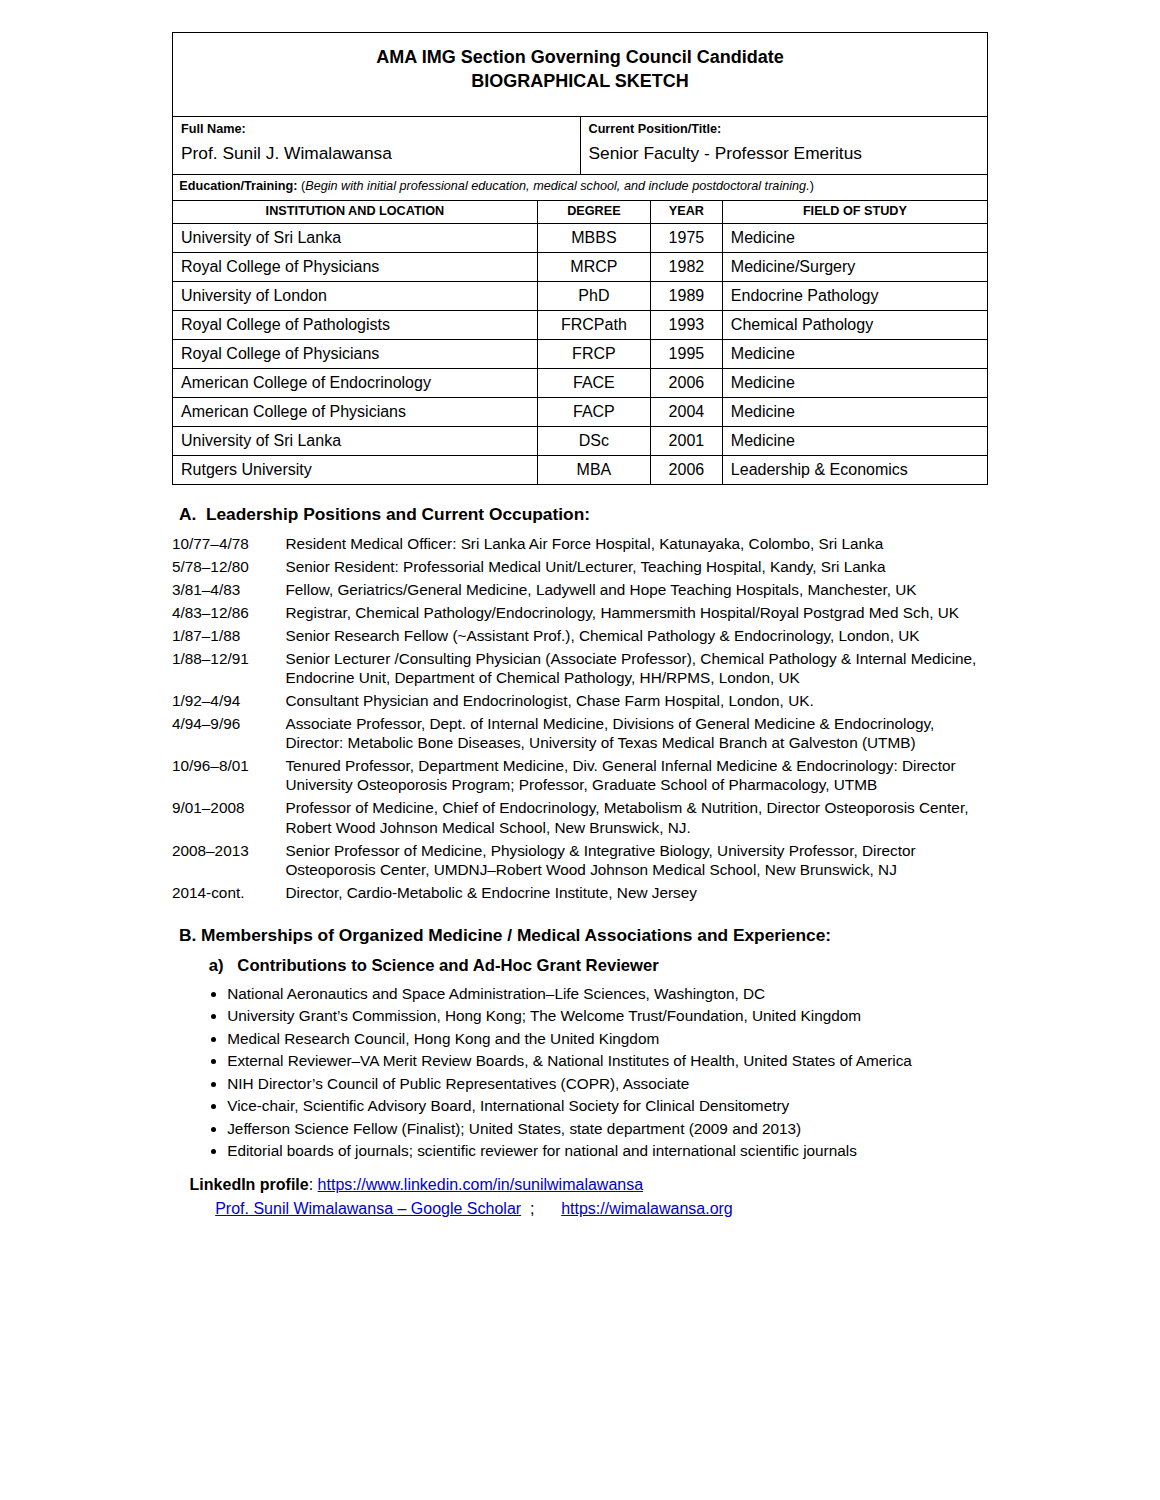AMA IMG Section Governing Council Candidate
BIOGRAPHICAL SKETCH
| Full Name: Prof. Sunil J. Wimalawansa | Current Position/Title: Senior Faculty - Professor Emeritus |
Education/Training: (Begin with initial professional education, medical school, and include postdoctoral training.)
| INSTITUTION AND LOCATION | DEGREE | YEAR | FIELD OF STUDY |
| --- | --- | --- | --- |
| University of Sri Lanka | MBBS | 1975 | Medicine |
| Royal College of Physicians | MRCP | 1982 | Medicine/Surgery |
| University of London | PhD | 1989 | Endocrine Pathology |
| Royal College of Pathologists | FRCPath | 1993 | Chemical Pathology |
| Royal College of Physicians | FRCP | 1995 | Medicine |
| American College of Endocrinology | FACE | 2006 | Medicine |
| American College of Physicians | FACP | 2004 | Medicine |
| University of Sri Lanka | DSc | 2001 | Medicine |
| Rutgers University | MBA | 2006 | Leadership & Economics |
A. Leadership Positions and Current Occupation:
| 10/77–4/78 | Resident Medical Officer: Sri Lanka Air Force Hospital, Katunayaka, Colombo, Sri Lanka |
| 5/78–12/80 | Senior Resident: Professorial Medical Unit/Lecturer, Teaching Hospital, Kandy, Sri Lanka |
| 3/81–4/83 | Fellow, Geriatrics/General Medicine, Ladywell and Hope Teaching Hospitals, Manchester, UK |
| 4/83–12/86 | Registrar, Chemical Pathology/Endocrinology, Hammersmith Hospital/Royal Postgrad Med Sch, UK |
| 1/87–1/88 | Senior Research Fellow (~Assistant Prof.), Chemical Pathology & Endocrinology, London, UK |
| 1/88–12/91 | Senior Lecturer /Consulting Physician (Associate Professor), Chemical Pathology & Internal Medicine, Endocrine Unit, Department of Chemical Pathology, HH/RPMS, London, UK |
| 1/92–4/94 | Consultant Physician and Endocrinologist, Chase Farm Hospital, London, UK. |
| 4/94–9/96 | Associate Professor, Dept. of Internal Medicine, Divisions of General Medicine & Endocrinology, Director: Metabolic Bone Diseases, University of Texas Medical Branch at Galveston (UTMB) |
| 10/96–8/01 | Tenured Professor, Department Medicine, Div. General Infernal Medicine & Endocrinology: Director University Osteoporosis Program; Professor, Graduate School of Pharmacology, UTMB |
| 9/01–2008 | Professor of Medicine, Chief of Endocrinology, Metabolism & Nutrition, Director Osteoporosis Center, Robert Wood Johnson Medical School, New Brunswick, NJ. |
| 2008–2013 | Senior Professor of Medicine, Physiology & Integrative Biology, University Professor, Director Osteoporosis Center, UMDNJ–Robert Wood Johnson Medical School, New Brunswick, NJ |
| 2014-cont. | Director, Cardio-Metabolic & Endocrine Institute, New Jersey |
B. Memberships of Organized Medicine / Medical Associations and Experience:
a) Contributions to Science and Ad-Hoc Grant Reviewer
National Aeronautics and Space Administration–Life Sciences, Washington, DC
University Grant’s Commission, Hong Kong; The Welcome Trust/Foundation, United Kingdom
Medical Research Council, Hong Kong and the United Kingdom
External Reviewer–VA Merit Review Boards, & National Institutes of Health, United States of America
NIH Director’s Council of Public Representatives (COPR), Associate
Vice-chair, Scientific Advisory Board, International Society for Clinical Densitometry
Jefferson Science Fellow (Finalist); United States, state department (2009 and 2013)
Editorial boards of journals; scientific reviewer for national and international scientific journals
LinkedIn profile: https://www.linkedin.com/in/sunilwimalawansa
Prof. Sunil Wimalawansa – Google Scholar ; https://wimalawansa.org